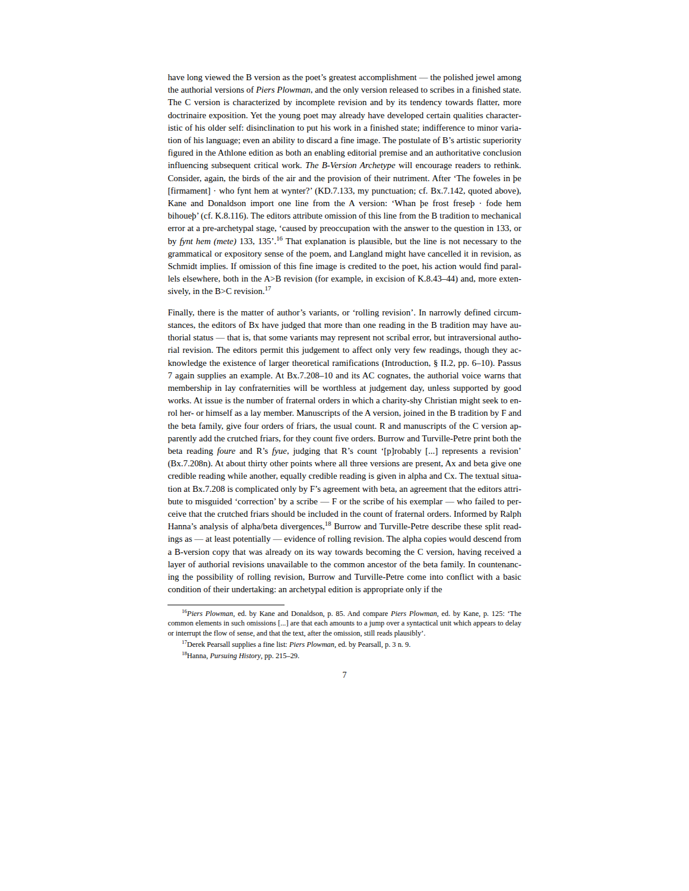have long viewed the B version as the poet’s greatest accomplishment — the polished jewel among the authorial versions of Piers Plowman, and the only version released to scribes in a finished state. The C version is characterized by incomplete revision and by its tendency towards flatter, more doctrinaire exposition. Yet the young poet may already have developed certain qualities characteristic of his older self: disinclination to put his work in a finished state; indifference to minor variation of his language; even an ability to discard a fine image. The postulate of B’s artistic superiority figured in the Athlone edition as both an enabling editorial premise and an authoritative conclusion influencing subsequent critical work. The B-Version Archetype will encourage readers to rethink. Consider, again, the birds of the air and the provision of their nutriment. After ‘The foweles in þe [firmament] · who fynt hem at wynter?’ (KD.7.133, my punctuation; cf. Bx.7.142, quoted above), Kane and Donaldson import one line from the A version: ‘Whan þe frost freseþ · fode hem bihoueþ’ (cf. K.8.116). The editors attribute omission of this line from the B tradition to mechanical error at a pre-archetypal stage, ‘caused by preoccupation with the answer to the question in 133, or by fynt hem (mete) 133, 135’.16 That explanation is plausible, but the line is not necessary to the grammatical or expository sense of the poem, and Langland might have cancelled it in revision, as Schmidt implies. If omission of this fine image is credited to the poet, his action would find parallels elsewhere, both in the A>B revision (for example, in excision of K.8.43–44) and, more extensively, in the B>C revision.17
Finally, there is the matter of author’s variants, or ‘rolling revision’. In narrowly defined circumstances, the editors of Bx have judged that more than one reading in the B tradition may have authorial status — that is, that some variants may represent not scribal error, but intraversional authorial revision. The editors permit this judgement to affect only very few readings, though they acknowledge the existence of larger theoretical ramifications (Introduction, § II.2, pp. 6–10). Passus 7 again supplies an example. At Bx.7.208–10 and its AC cognates, the authorial voice warns that membership in lay confraternities will be worthless at judgement day, unless supported by good works. At issue is the number of fraternal orders in which a charity-shy Christian might seek to enrol her- or himself as a lay member. Manuscripts of the A version, joined in the B tradition by F and the beta family, give four orders of friars, the usual count. R and manuscripts of the C version apparently add the crutched friars, for they count five orders. Burrow and Turville-Petre print both the beta reading foure and R’s fyue, judging that R’s count ‘[p]robably [...] represents a revision’ (Bx.7.208n). At about thirty other points where all three versions are present, Ax and beta give one credible reading while another, equally credible reading is given in alpha and Cx. The textual situation at Bx.7.208 is complicated only by F’s agreement with beta, an agreement that the editors attribute to misguided ‘correction’ by a scribe — F or the scribe of his exemplar — who failed to perceive that the crutched friars should be included in the count of fraternal orders. Informed by Ralph Hanna’s analysis of alpha/beta divergences,18 Burrow and Turville-Petre describe these split readings as — at least potentially — evidence of rolling revision. The alpha copies would descend from a B-version copy that was already on its way towards becoming the C version, having received a layer of authorial revisions unavailable to the common ancestor of the beta family. In countenancing the possibility of rolling revision, Burrow and Turville-Petre come into conflict with a basic condition of their undertaking: an archetypal edition is appropriate only if the
16Piers Plowman, ed. by Kane and Donaldson, p. 85. And compare Piers Plowman, ed. by Kane, p. 125: ‘The common elements in such omissions [...] are that each amounts to a jump over a syntactical unit which appears to delay or interrupt the flow of sense, and that the text, after the omission, still reads plausibly’.
17Derek Pearsall supplies a fine list: Piers Plowman, ed. by Pearsall, p. 3 n. 9.
18Hanna, Pursuing History, pp. 215–29.
7